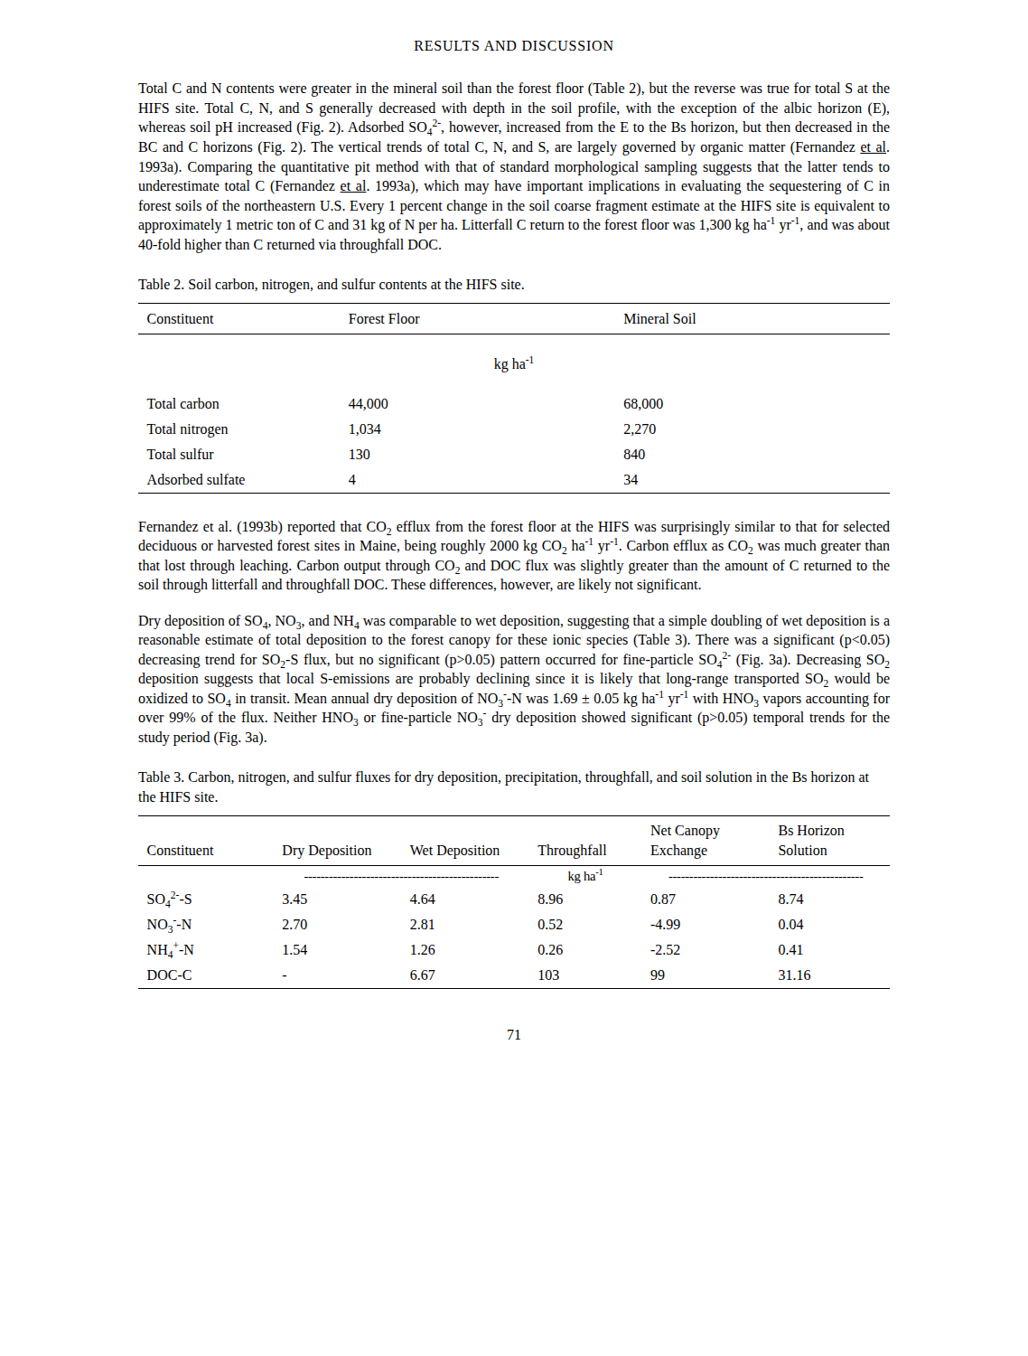RESULTS AND DISCUSSION
Total C and N contents were greater in the mineral soil than the forest floor (Table 2), but the reverse was true for total S at the HIFS site. Total C, N, and S generally decreased with depth in the soil profile, with the exception of the albic horizon (E), whereas soil pH increased (Fig. 2). Adsorbed SO42-, however, increased from the E to the Bs horizon, but then decreased in the BC and C horizons (Fig. 2). The vertical trends of total C, N, and S, are largely governed by organic matter (Fernandez et al. 1993a). Comparing the quantitative pit method with that of standard morphological sampling suggests that the latter tends to underestimate total C (Fernandez et al. 1993a), which may have important implications in evaluating the sequestering of C in forest soils of the northeastern U.S. Every 1 percent change in the soil coarse fragment estimate at the HIFS site is equivalent to approximately 1 metric ton of C and 31 kg of N per ha. Litterfall C return to the forest floor was 1,300 kg ha-1 yr-1, and was about 40-fold higher than C returned via throughfall DOC.
Table 2. Soil carbon, nitrogen, and sulfur contents at the HIFS site.
| Constituent | Forest Floor | Mineral Soil |
| --- | --- | --- |
| kg ha -1 |
| Total carbon | 44,000 | 68,000 |
| Total nitrogen | 1,034 | 2,270 |
| Total sulfur | 130 | 840 |
| Adsorbed sulfate | 4 | 34 |
Fernandez et al. (1993b) reported that CO2 efflux from the forest floor at the HIFS was surprisingly similar to that for selected deciduous or harvested forest sites in Maine, being roughly 2000 kg CO2 ha-1 yr-1. Carbon efflux as CO2 was much greater than that lost through leaching. Carbon output through CO2 and DOC flux was slightly greater than the amount of C returned to the soil through litterfall and throughfall DOC. These differences, however, are likely not significant.
Dry deposition of SO4, NO3, and NH4 was comparable to wet deposition, suggesting that a simple doubling of wet deposition is a reasonable estimate of total deposition to the forest canopy for these ionic species (Table 3). There was a significant (p<0.05) decreasing trend for SO2-S flux, but no significant (p>0.05) pattern occurred for fine-particle SO42- (Fig. 3a). Decreasing SO2 deposition suggests that local S-emissions are probably declining since it is likely that long-range transported SO2 would be oxidized to SO4 in transit. Mean annual dry deposition of NO3--N was 1.69 ± 0.05 kg ha-1 yr-1 with HNO3 vapors accounting for over 99% of the flux. Neither HNO3 or fine-particle NO3- dry deposition showed significant (p>0.05) temporal trends for the study period (Fig. 3a).
Table 3. Carbon, nitrogen, and sulfur fluxes for dry deposition, precipitation, throughfall, and soil solution in the Bs horizon at the HIFS site.
| Constituent | Dry Deposition | Wet Deposition | Throughfall | Net Canopy Exchange | Bs Horizon Solution |
| --- | --- | --- | --- | --- | --- |
| | ----------------------------------------------- | kg ha -1 | ----------------------------------------------- |
| SO 4 2- -S | 3.45 | 4.64 | 8.96 | 0.87 | 8.74 |
| NO 3 - -N | 2.70 | 2.81 | 0.52 | -4.99 | 0.04 |
| NH 4 + -N | 1.54 | 1.26 | 0.26 | -2.52 | 0.41 |
| DOC-C | - | 6.67 | 103 | 99 | 31.16 |
71